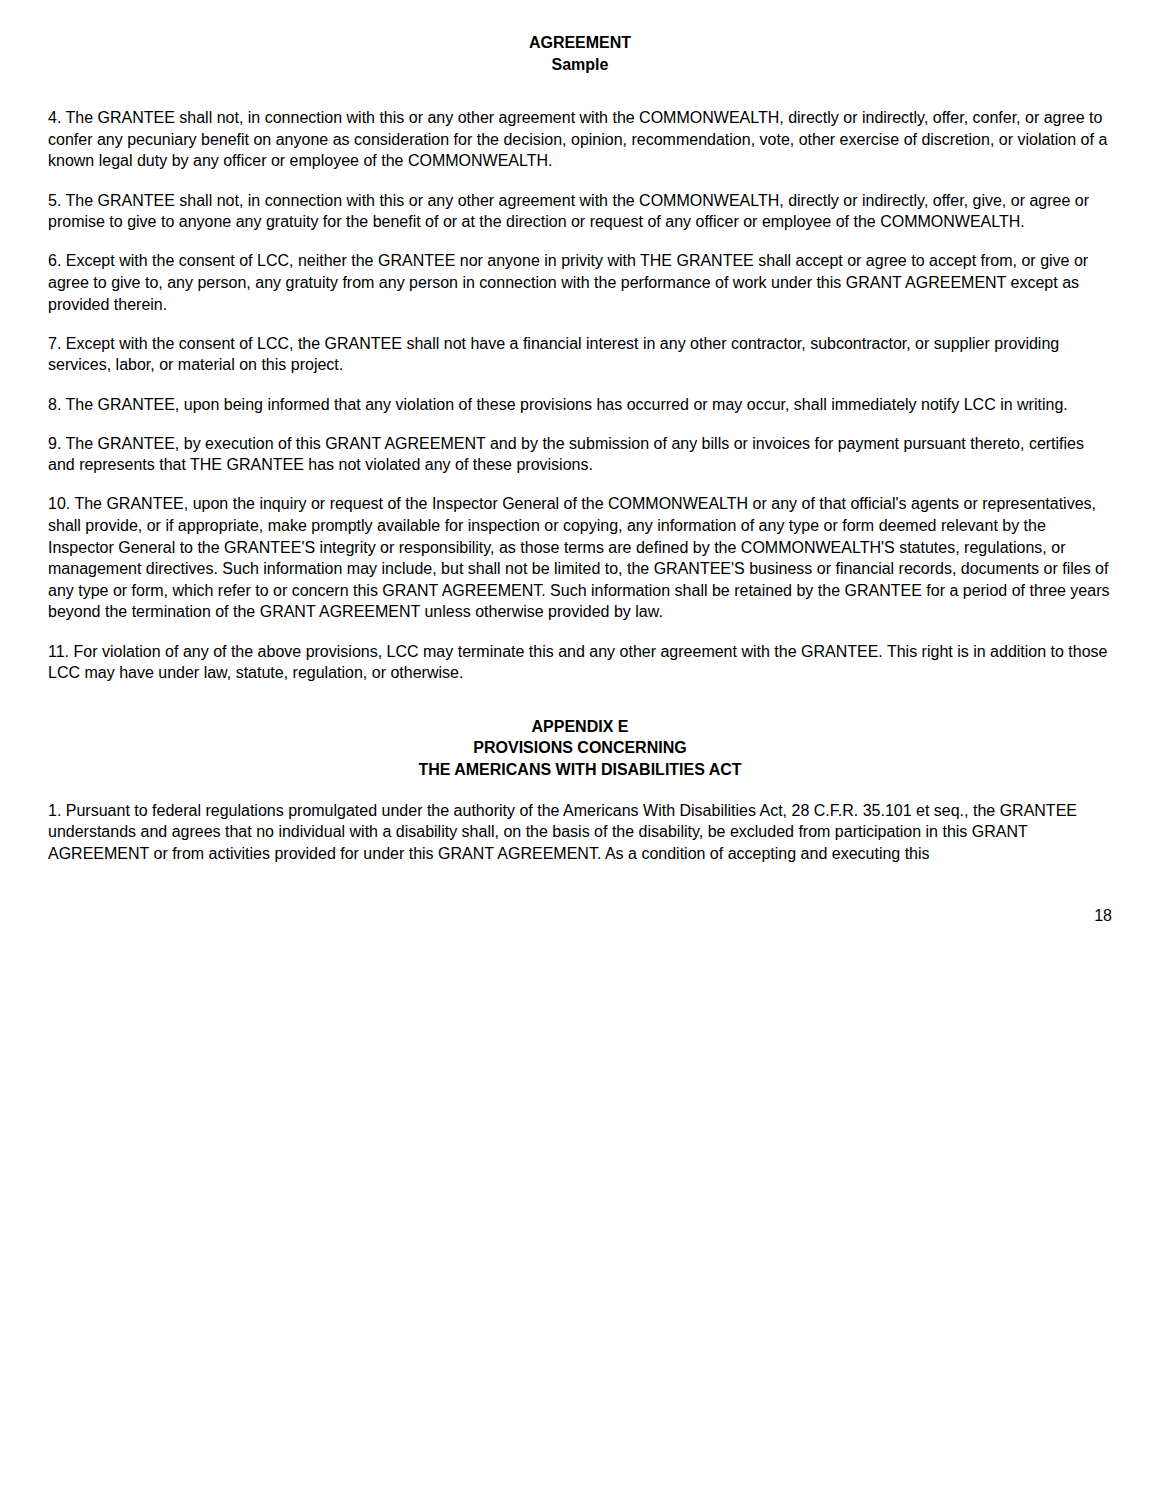AGREEMENT Sample
4. The GRANTEE shall not, in connection with this or any other agreement with the COMMONWEALTH, directly or indirectly, offer, confer, or agree to confer any pecuniary benefit on anyone as consideration for the decision, opinion, recommendation, vote, other exercise of discretion, or violation of a known legal duty by any officer or employee of the COMMONWEALTH.
5. The GRANTEE shall not, in connection with this or any other agreement with the COMMONWEALTH, directly or indirectly, offer, give, or agree or promise to give to anyone any gratuity for the benefit of or at the direction or request of any officer or employee of the COMMONWEALTH.
6. Except with the consent of LCC, neither the GRANTEE nor anyone in privity with THE GRANTEE shall accept or agree to accept from, or give or agree to give to, any person, any gratuity from any person in connection with the performance of work under this GRANT AGREEMENT except as provided therein.
7. Except with the consent of LCC, the GRANTEE shall not have a financial interest in any other contractor, subcontractor, or supplier providing services, labor, or material on this project.
8. The GRANTEE, upon being informed that any violation of these provisions has occurred or may occur, shall immediately notify LCC in writing.
9. The GRANTEE, by execution of this GRANT AGREEMENT and by the submission of any bills or invoices for payment pursuant thereto, certifies and represents that THE GRANTEE has not violated any of these provisions.
10. The GRANTEE, upon the inquiry or request of the Inspector General of the COMMONWEALTH or any of that official's agents or representatives, shall provide, or if appropriate, make promptly available for inspection or copying, any information of any type or form deemed relevant by the Inspector General to the GRANTEE'S integrity or responsibility, as those terms are defined by the COMMONWEALTH'S statutes, regulations, or management directives. Such information may include, but shall not be limited to, the GRANTEE'S business or financial records, documents or files of any type or form, which refer to or concern this GRANT AGREEMENT. Such information shall be retained by the GRANTEE for a period of three years beyond the termination of the GRANT AGREEMENT unless otherwise provided by law.
11. For violation of any of the above provisions, LCC may terminate this and any other agreement with the GRANTEE. This right is in addition to those LCC may have under law, statute, regulation, or otherwise.
APPENDIX E PROVISIONS CONCERNING THE AMERICANS WITH DISABILITIES ACT
1. Pursuant to federal regulations promulgated under the authority of the Americans With Disabilities Act, 28 C.F.R. 35.101 et seq., the GRANTEE understands and agrees that no individual with a disability shall, on the basis of the disability, be excluded from participation in this GRANT AGREEMENT or from activities provided for under this GRANT AGREEMENT. As a condition of accepting and executing this
18